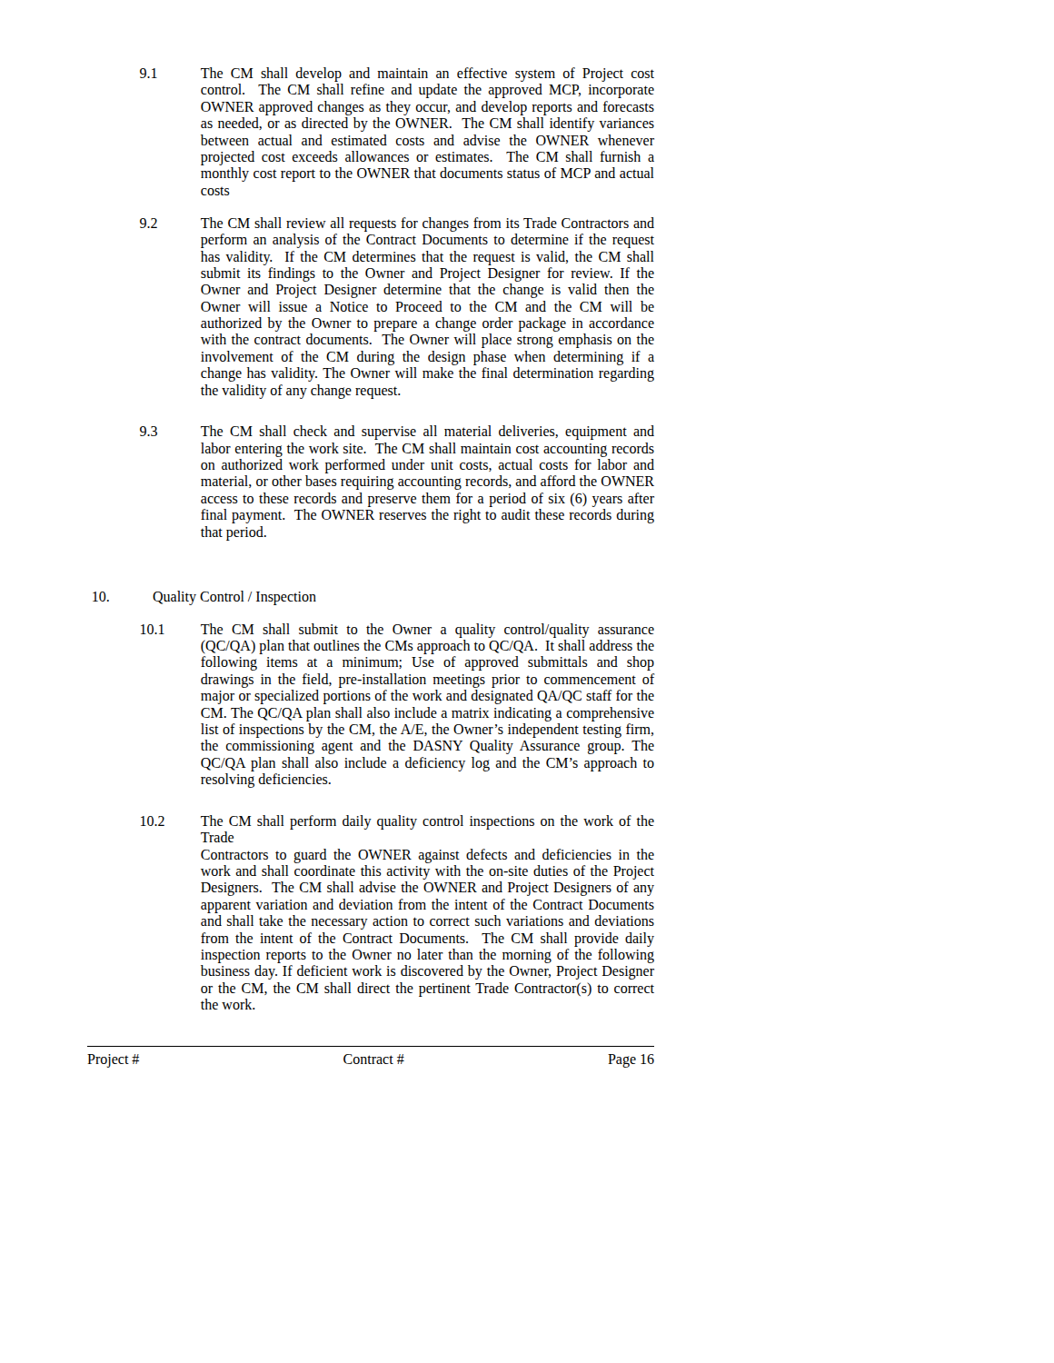9.1
The CM shall develop and maintain an effective system of Project cost control. The CM shall refine and update the approved MCP, incorporate OWNER approved changes as they occur, and develop reports and forecasts as needed, or as directed by the OWNER. The CM shall identify variances between actual and estimated costs and advise the OWNER whenever projected cost exceeds allowances or estimates. The CM shall furnish a monthly cost report to the OWNER that documents status of MCP and actual costs
9.2
The CM shall review all requests for changes from its Trade Contractors and perform an analysis of the Contract Documents to determine if the request has validity. If the CM determines that the request is valid, the CM shall submit its findings to the Owner and Project Designer for review. If the Owner and Project Designer determine that the change is valid then the Owner will issue a Notice to Proceed to the CM and the CM will be authorized by the Owner to prepare a change order package in accordance with the contract documents. The Owner will place strong emphasis on the involvement of the CM during the design phase when determining if a change has validity. The Owner will make the final determination regarding the validity of any change request.
9.3
The CM shall check and supervise all material deliveries, equipment and labor entering the work site. The CM shall maintain cost accounting records on authorized work performed under unit costs, actual costs for labor and material, or other bases requiring accounting records, and afford the OWNER access to these records and preserve them for a period of six (6) years after final payment. The OWNER reserves the right to audit these records during that period.
10.
Quality Control / Inspection
10.1
The CM shall submit to the Owner a quality control/quality assurance (QC/QA) plan that outlines the CMs approach to QC/QA. It shall address the following items at a minimum; Use of approved submittals and shop drawings in the field, pre-installation meetings prior to commencement of major or specialized portions of the work and designated QA/QC staff for the CM. The QC/QA plan shall also include a matrix indicating a comprehensive list of inspections by the CM, the A/E, the Owner’s independent testing firm, the commissioning agent and the DASNY Quality Assurance group. The QC/QA plan shall also include a deficiency log and the CM’s approach to resolving deficiencies.
10.2
The CM shall perform daily quality control inspections on the work of the Trade
Contractors to guard the OWNER against defects and deficiencies in the work and shall coordinate this activity with the on-site duties of the Project Designers. The CM shall advise the OWNER and Project Designers of any apparent variation and deviation from the intent of the Contract Documents and shall take the necessary action to correct such variations and deviations from the intent of the Contract Documents. The CM shall provide daily inspection reports to the Owner no later than the morning of the following business day. If deficient work is discovered by the Owner, Project Designer or the CM, the CM shall direct the pertinent Trade Contractor(s) to correct the work.
Project #
Contract #
Page 16